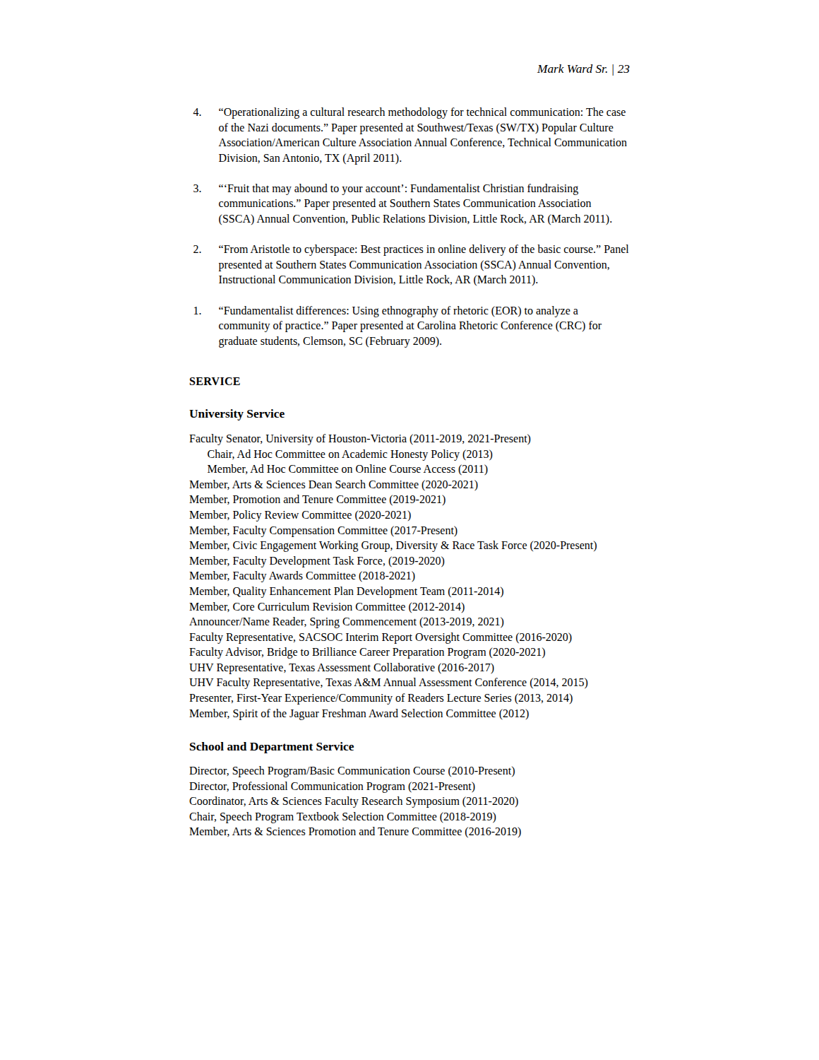Mark Ward Sr. | 23
4. “Operationalizing a cultural research methodology for technical communication: The case of the Nazi documents.” Paper presented at Southwest/Texas (SW/TX) Popular Culture Association/American Culture Association Annual Conference, Technical Communication Division, San Antonio, TX (April 2011).
3. “‘Fruit that may abound to your account’: Fundamentalist Christian fundraising communications.” Paper presented at Southern States Communication Association (SSCA) Annual Convention, Public Relations Division, Little Rock, AR (March 2011).
2. “From Aristotle to cyberspace: Best practices in online delivery of the basic course.” Panel presented at Southern States Communication Association (SSCA) Annual Convention, Instructional Communication Division, Little Rock, AR (March 2011).
1. “Fundamentalist differences: Using ethnography of rhetoric (EOR) to analyze a community of practice.” Paper presented at Carolina Rhetoric Conference (CRC) for graduate students, Clemson, SC (February 2009).
SERVICE
University Service
Faculty Senator, University of Houston-Victoria (2011-2019, 2021-Present)
Chair, Ad Hoc Committee on Academic Honesty Policy (2013)
Member, Ad Hoc Committee on Online Course Access (2011)
Member, Arts & Sciences Dean Search Committee (2020-2021)
Member, Promotion and Tenure Committee (2019-2021)
Member, Policy Review Committee (2020-2021)
Member, Faculty Compensation Committee (2017-Present)
Member, Civic Engagement Working Group, Diversity & Race Task Force (2020-Present)
Member, Faculty Development Task Force, (2019-2020)
Member, Faculty Awards Committee (2018-2021)
Member, Quality Enhancement Plan Development Team (2011-2014)
Member, Core Curriculum Revision Committee (2012-2014)
Announcer/Name Reader, Spring Commencement (2013-2019, 2021)
Faculty Representative, SACSOC Interim Report Oversight Committee (2016-2020)
Faculty Advisor, Bridge to Brilliance Career Preparation Program (2020-2021)
UHV Representative, Texas Assessment Collaborative (2016-2017)
UHV Faculty Representative, Texas A&M Annual Assessment Conference (2014, 2015)
Presenter, First-Year Experience/Community of Readers Lecture Series (2013, 2014)
Member, Spirit of the Jaguar Freshman Award Selection Committee (2012)
School and Department Service
Director, Speech Program/Basic Communication Course (2010-Present)
Director, Professional Communication Program (2021-Present)
Coordinator, Arts & Sciences Faculty Research Symposium (2011-2020)
Chair, Speech Program Textbook Selection Committee (2018-2019)
Member, Arts & Sciences Promotion and Tenure Committee (2016-2019)